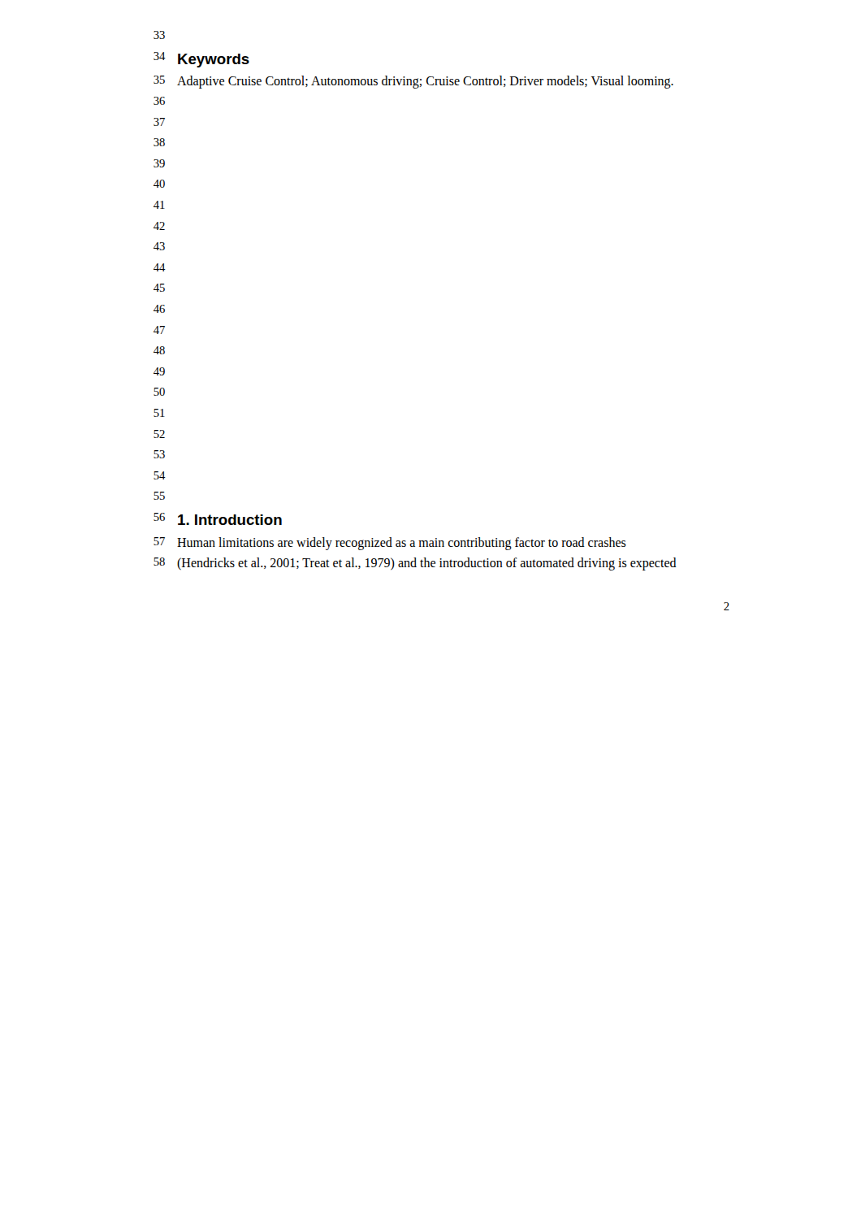33
34
Keywords
35 Adaptive Cruise Control; Autonomous driving; Cruise Control; Driver models; Visual looming.
36
37
38
39
40
41
42
43
44
45
46
47
48
49
50
51
52
53
54
55
56
1. Introduction
57 Human limitations are widely recognized as a main contributing factor to road crashes
58(Hendricks et al., 2001; Treat et al., 1979) and the introduction of automated driving is expected
2